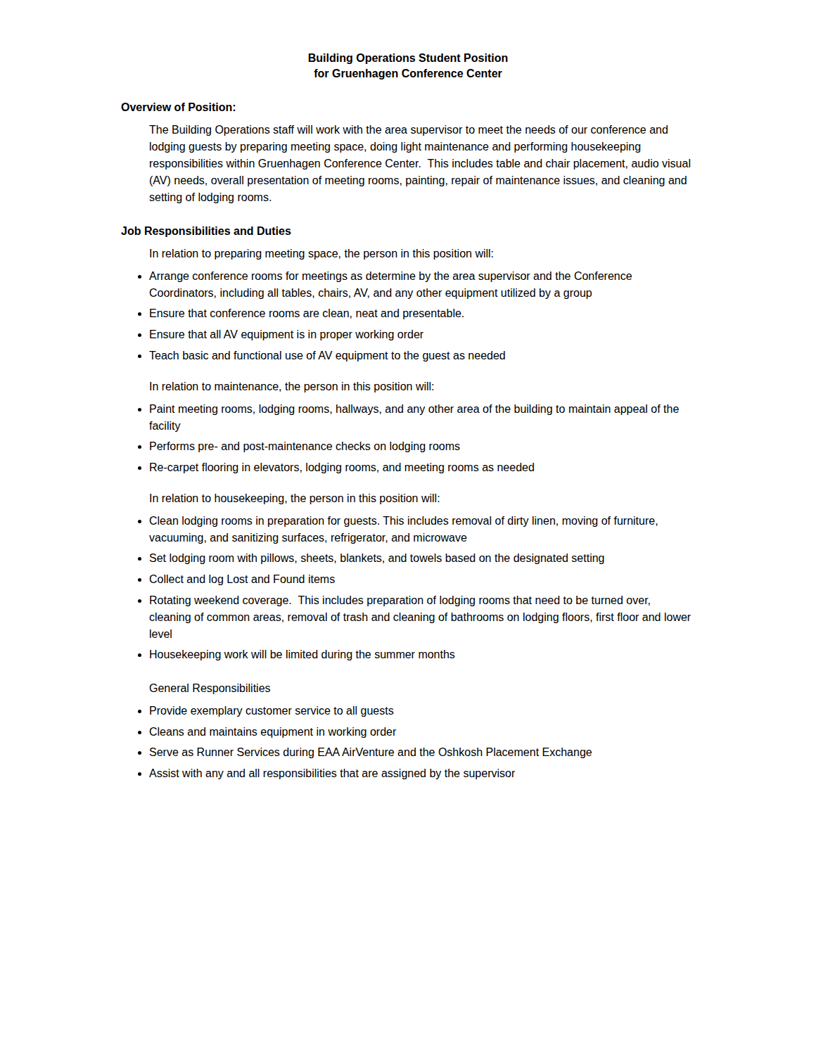Building Operations Student Position
for Gruenhagen Conference Center
Overview of Position:
The Building Operations staff will work with the area supervisor to meet the needs of our conference and lodging guests by preparing meeting space, doing light maintenance and performing housekeeping responsibilities within Gruenhagen Conference Center. This includes table and chair placement, audio visual (AV) needs, overall presentation of meeting rooms, painting, repair of maintenance issues, and cleaning and setting of lodging rooms.
Job Responsibilities and Duties
In relation to preparing meeting space, the person in this position will:
Arrange conference rooms for meetings as determine by the area supervisor and the Conference Coordinators, including all tables, chairs, AV, and any other equipment utilized by a group
Ensure that conference rooms are clean, neat and presentable.
Ensure that all AV equipment is in proper working order
Teach basic and functional use of AV equipment to the guest as needed
In relation to maintenance, the person in this position will:
Paint meeting rooms, lodging rooms, hallways, and any other area of the building to maintain appeal of the facility
Performs pre- and post-maintenance checks on lodging rooms
Re-carpet flooring in elevators, lodging rooms, and meeting rooms as needed
In relation to housekeeping, the person in this position will:
Clean lodging rooms in preparation for guests. This includes removal of dirty linen, moving of furniture, vacuuming, and sanitizing surfaces, refrigerator, and microwave
Set lodging room with pillows, sheets, blankets, and towels based on the designated setting
Collect and log Lost and Found items
Rotating weekend coverage. This includes preparation of lodging rooms that need to be turned over, cleaning of common areas, removal of trash and cleaning of bathrooms on lodging floors, first floor and lower level
Housekeeping work will be limited during the summer months
General Responsibilities
Provide exemplary customer service to all guests
Cleans and maintains equipment in working order
Serve as Runner Services during EAA AirVenture and the Oshkosh Placement Exchange
Assist with any and all responsibilities that are assigned by the supervisor